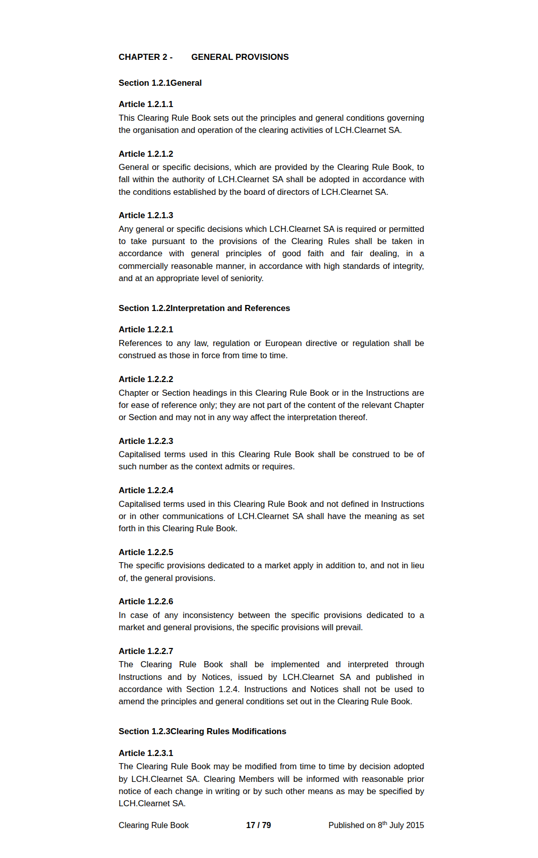CHAPTER 2 -GENERAL PROVISIONS
Section 1.2.1 General
Article 1.2.1.1
This Clearing Rule Book sets out the principles and general conditions governing the organisation and operation of the clearing activities of LCH.Clearnet SA.
Article 1.2.1.2
General or specific decisions, which are provided by the Clearing Rule Book, to fall within the authority of LCH.Clearnet SA shall be adopted in accordance with the conditions established by the board of directors of LCH.Clearnet SA.
Article 1.2.1.3
Any general or specific decisions which LCH.Clearnet SA is required or permitted to take pursuant to the provisions of the Clearing Rules shall be taken in accordance with general principles of good faith and fair dealing, in a commercially reasonable manner, in accordance with high standards of integrity, and at an appropriate level of seniority.
Section 1.2.2 Interpretation and References
Article 1.2.2.1
References to any law, regulation or European directive or regulation shall be construed as those in force from time to time.
Article 1.2.2.2
Chapter or Section headings in this Clearing Rule Book or in the Instructions are for ease of reference only; they are not part of the content of the relevant Chapter or Section and may not in any way affect the interpretation thereof.
Article 1.2.2.3
Capitalised terms used in this Clearing Rule Book shall be construed to be of such number as the context admits or requires.
Article 1.2.2.4
Capitalised terms used in this Clearing Rule Book and not defined in Instructions or in other communications of LCH.Clearnet SA shall have the meaning as set forth in this Clearing Rule Book.
Article 1.2.2.5
The specific provisions dedicated to a market apply in addition to, and not in lieu of, the general provisions.
Article 1.2.2.6
In case of any inconsistency between the specific provisions dedicated to a market and general provisions, the specific provisions will prevail.
Article 1.2.2.7
The Clearing Rule Book shall be implemented and interpreted through Instructions and by Notices, issued by LCH.Clearnet SA and published in accordance with Section 1.2.4. Instructions and Notices shall not be used to amend the principles and general conditions set out in the Clearing Rule Book.
Section 1.2.3 Clearing Rules Modifications
Article 1.2.3.1
The Clearing Rule Book may be modified from time to time by decision adopted by LCH.Clearnet SA. Clearing Members will be informed with reasonable prior notice of each change in writing or by such other means as may be specified by LCH.Clearnet SA.
Clearing Rule Book 17 / 79 Published on 8th July 2015